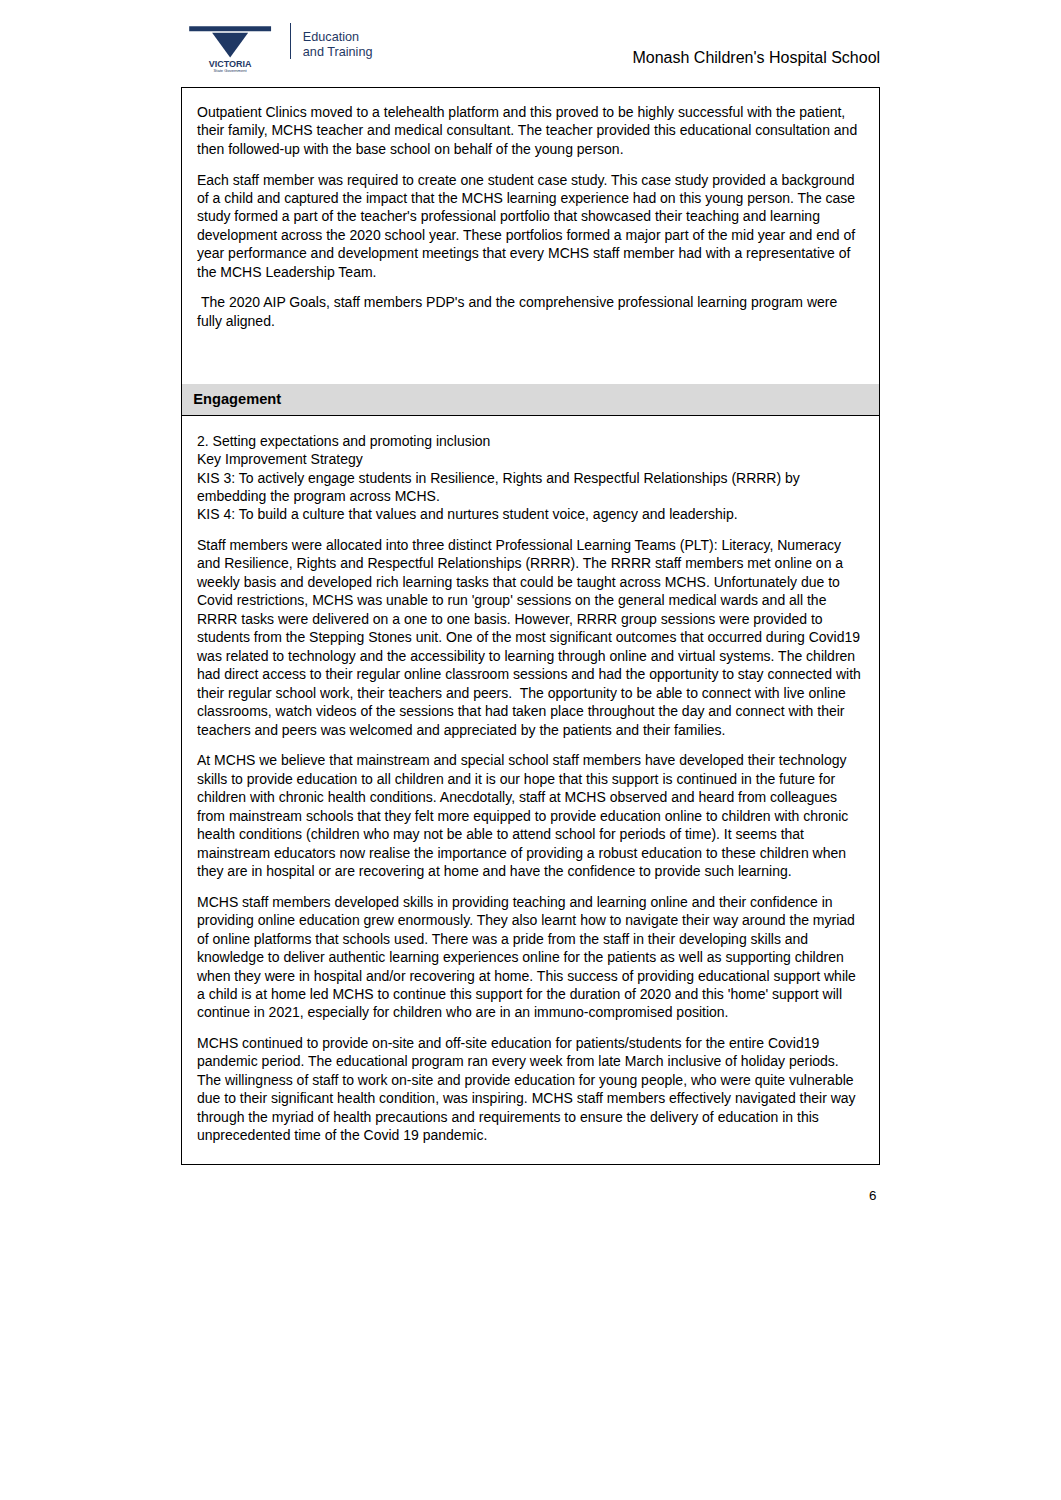VICTORIA State Government
Education and Training
Monash Children's Hospital School
Outpatient Clinics moved to a telehealth platform and this proved to be highly successful with the patient, their family, MCHS teacher and medical consultant. The teacher provided this educational consultation and then followed-up with the base school on behalf of the young person.
Each staff member was required to create one student case study. This case study provided a background of a child and captured the impact that the MCHS learning experience had on this young person. The case study formed a part of the teacher's professional portfolio that showcased their teaching and learning development across the 2020 school year. These portfolios formed a major part of the mid year and end of year performance and development meetings that every MCHS staff member had with a representative of the MCHS Leadership Team.
The 2020 AIP Goals, staff members PDP's and the comprehensive professional learning program were fully aligned.
Engagement
2. Setting expectations and promoting inclusion
Key Improvement Strategy
KIS 3: To actively engage students in Resilience, Rights and Respectful Relationships (RRRR) by embedding the program across MCHS.
KIS 4: To build a culture that values and nurtures student voice, agency and leadership.
Staff members were allocated into three distinct Professional Learning Teams (PLT): Literacy, Numeracy and Resilience, Rights and Respectful Relationships (RRRR). The RRRR staff members met online on a weekly basis and developed rich learning tasks that could be taught across MCHS. Unfortunately due to Covid restrictions, MCHS was unable to run 'group' sessions on the general medical wards and all the RRRR tasks were delivered on a one to one basis. However, RRRR group sessions were provided to students from the Stepping Stones unit. One of the most significant outcomes that occurred during Covid19 was related to technology and the accessibility to learning through online and virtual systems. The children had direct access to their regular online classroom sessions and had the opportunity to stay connected with their regular school work, their teachers and peers. The opportunity to be able to connect with live online classrooms, watch videos of the sessions that had taken place throughout the day and connect with their teachers and peers was welcomed and appreciated by the patients and their families.
At MCHS we believe that mainstream and special school staff members have developed their technology skills to provide education to all children and it is our hope that this support is continued in the future for children with chronic health conditions. Anecdotally, staff at MCHS observed and heard from colleagues from mainstream schools that they felt more equipped to provide education online to children with chronic health conditions (children who may not be able to attend school for periods of time). It seems that mainstream educators now realise the importance of providing a robust education to these children when they are in hospital or are recovering at home and have the confidence to provide such learning.
MCHS staff members developed skills in providing teaching and learning online and their confidence in providing online education grew enormously. They also learnt how to navigate their way around the myriad of online platforms that schools used. There was a pride from the staff in their developing skills and knowledge to deliver authentic learning experiences online for the patients as well as supporting children when they were in hospital and/or recovering at home. This success of providing educational support while a child is at home led MCHS to continue this support for the duration of 2020 and this 'home' support will continue in 2021, especially for children who are in an immuno-compromised position.
MCHS continued to provide on-site and off-site education for patients/students for the entire Covid19 pandemic period. The educational program ran every week from late March inclusive of holiday periods. The willingness of staff to work on-site and provide education for young people, who were quite vulnerable due to their significant health condition, was inspiring. MCHS staff members effectively navigated their way through the myriad of health precautions and requirements to ensure the delivery of education in this unprecedented time of the Covid 19 pandemic.
6